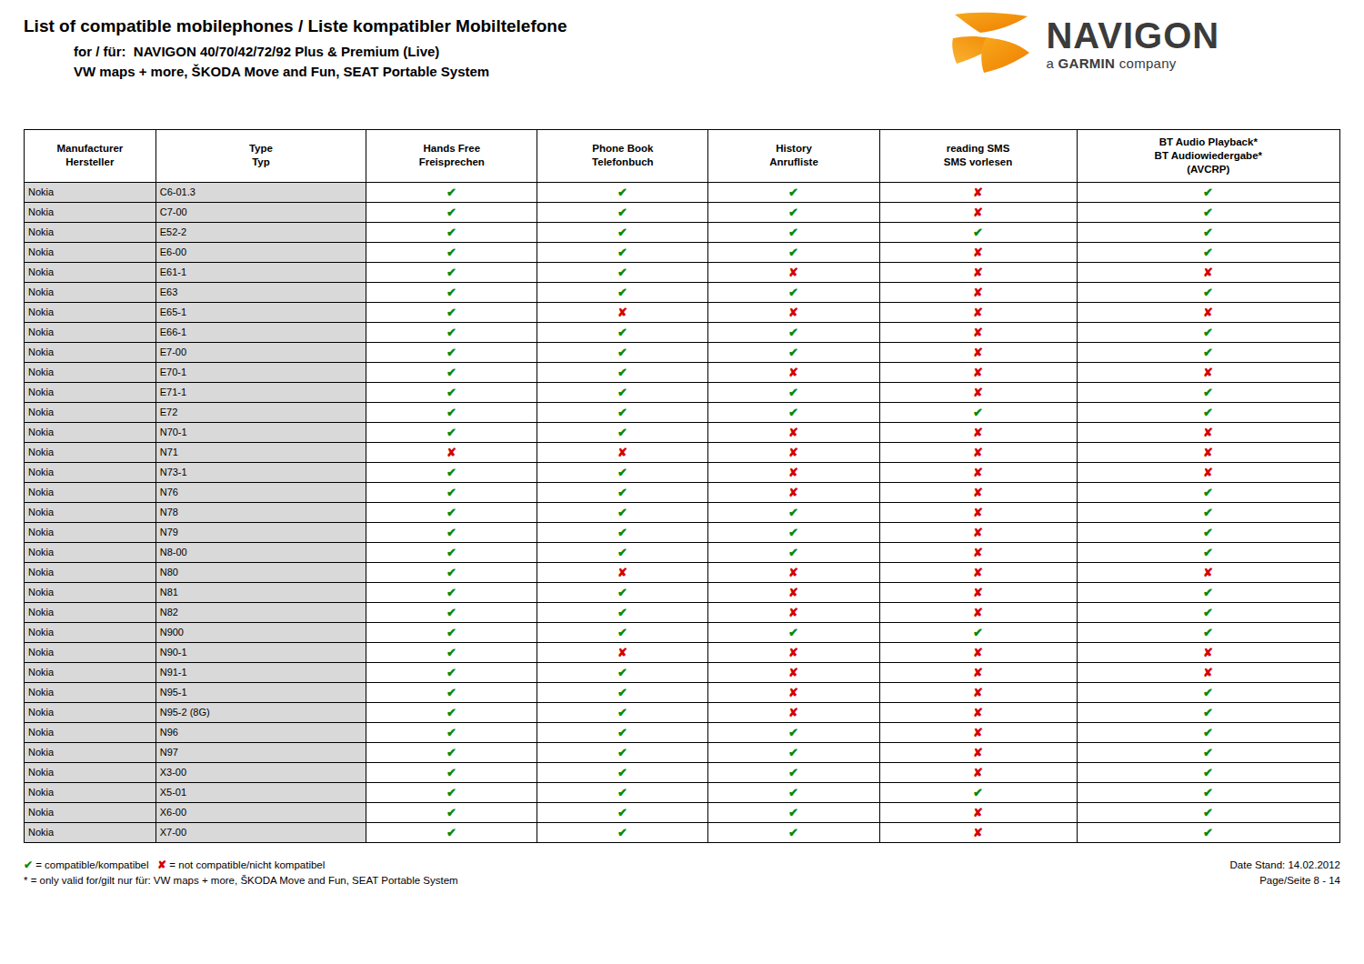List of compatible mobilephones / Liste kompatibler Mobiltelefone
for / für: NAVIGON 40/70/42/72/92 Plus & Premium (Live)
VW maps + more, ŠKODA Move and Fun, SEAT Portable System
NAVIGON
a GARMIN company
| Manufacturer Hersteller | Type Typ | Hands Free Freisprechen | Phone Book Telefonbuch | History Anrufliste | reading SMS SMS vorlesen | BT Audio Playback* BT Audiowiedergabe* (AVCRP) |
| --- | --- | --- | --- | --- | --- | --- |
| Nokia | C6-01.3 | ✔ | ✔ | ✔ | ✘ | ✔ |
| Nokia | C7-00 | ✔ | ✔ | ✔ | ✘ | ✔ |
| Nokia | E52-2 | ✔ | ✔ | ✔ | ✔ | ✔ |
| Nokia | E6-00 | ✔ | ✔ | ✔ | ✘ | ✔ |
| Nokia | E61-1 | ✔ | ✔ | ✘ | ✘ | ✘ |
| Nokia | E63 | ✔ | ✔ | ✔ | ✘ | ✔ |
| Nokia | E65-1 | ✔ | ✘ | ✘ | ✘ | ✘ |
| Nokia | E66-1 | ✔ | ✔ | ✔ | ✘ | ✔ |
| Nokia | E7-00 | ✔ | ✔ | ✔ | ✘ | ✔ |
| Nokia | E70-1 | ✔ | ✔ | ✘ | ✘ | ✘ |
| Nokia | E71-1 | ✔ | ✔ | ✔ | ✘ | ✔ |
| Nokia | E72 | ✔ | ✔ | ✔ | ✔ | ✔ |
| Nokia | N70-1 | ✔ | ✔ | ✘ | ✘ | ✘ |
| Nokia | N71 | ✘ | ✘ | ✘ | ✘ | ✘ |
| Nokia | N73-1 | ✔ | ✔ | ✘ | ✘ | ✘ |
| Nokia | N76 | ✔ | ✔ | ✘ | ✘ | ✔ |
| Nokia | N78 | ✔ | ✔ | ✔ | ✘ | ✔ |
| Nokia | N79 | ✔ | ✔ | ✔ | ✘ | ✔ |
| Nokia | N8-00 | ✔ | ✔ | ✔ | ✘ | ✔ |
| Nokia | N80 | ✔ | ✘ | ✘ | ✘ | ✘ |
| Nokia | N81 | ✔ | ✔ | ✘ | ✘ | ✔ |
| Nokia | N82 | ✔ | ✔ | ✘ | ✘ | ✔ |
| Nokia | N900 | ✔ | ✔ | ✔ | ✔ | ✔ |
| Nokia | N90-1 | ✔ | ✘ | ✘ | ✘ | ✘ |
| Nokia | N91-1 | ✔ | ✔ | ✘ | ✘ | ✘ |
| Nokia | N95-1 | ✔ | ✔ | ✘ | ✘ | ✔ |
| Nokia | N95-2 (8G) | ✔ | ✔ | ✘ | ✘ | ✔ |
| Nokia | N96 | ✔ | ✔ | ✔ | ✘ | ✔ |
| Nokia | N97 | ✔ | ✔ | ✔ | ✘ | ✔ |
| Nokia | X3-00 | ✔ | ✔ | ✔ | ✘ | ✔ |
| Nokia | X5-01 | ✔ | ✔ | ✔ | ✔ | ✔ |
| Nokia | X6-00 | ✔ | ✔ | ✔ | ✘ | ✔ |
| Nokia | X7-00 | ✔ | ✔ | ✔ | ✘ | ✔ |
✔ = compatible/kompatibel ✘ = not compatible/nicht kompatibel
* = only valid for/gilt nur für: VW maps + more, ŠKODA Move and Fun, SEAT Portable System
Date Stand: 14.02.2012
Page/Seite 8 - 14